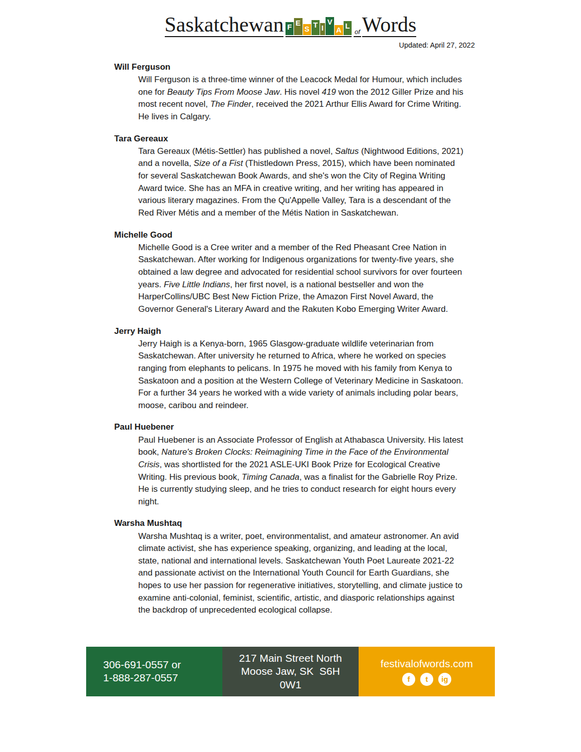Saskatchewan FESTIVAL of Words
Updated: April 27, 2022
Will Ferguson
Will Ferguson is a three-time winner of the Leacock Medal for Humour, which includes one for Beauty Tips From Moose Jaw. His novel 419 won the 2012 Giller Prize and his most recent novel, The Finder, received the 2021 Arthur Ellis Award for Crime Writing. He lives in Calgary.
Tara Gereaux
Tara Gereaux (Métis-Settler) has published a novel, Saltus (Nightwood Editions, 2021) and a novella, Size of a Fist (Thistledown Press, 2015), which have been nominated for several Saskatchewan Book Awards, and she's won the City of Regina Writing Award twice. She has an MFA in creative writing, and her writing has appeared in various literary magazines. From the Qu'Appelle Valley, Tara is a descendant of the Red River Métis and a member of the Métis Nation in Saskatchewan.
Michelle Good
Michelle Good is a Cree writer and a member of the Red Pheasant Cree Nation in Saskatchewan. After working for Indigenous organizations for twenty-five years, she obtained a law degree and advocated for residential school survivors for over fourteen years. Five Little Indians, her first novel, is a national bestseller and won the HarperCollins/UBC Best New Fiction Prize, the Amazon First Novel Award, the Governor General's Literary Award and the Rakuten Kobo Emerging Writer Award.
Jerry Haigh
Jerry Haigh is a Kenya-born, 1965 Glasgow-graduate wildlife veterinarian from Saskatchewan. After university he returned to Africa, where he worked on species ranging from elephants to pelicans. In 1975 he moved with his family from Kenya to Saskatoon and a position at the Western College of Veterinary Medicine in Saskatoon. For a further 34 years he worked with a wide variety of animals including polar bears, moose, caribou and reindeer.
Paul Huebener
Paul Huebener is an Associate Professor of English at Athabasca University. His latest book, Nature's Broken Clocks: Reimagining Time in the Face of the Environmental Crisis, was shortlisted for the 2021 ASLE-UKI Book Prize for Ecological Creative Writing. His previous book, Timing Canada, was a finalist for the Gabrielle Roy Prize. He is currently studying sleep, and he tries to conduct research for eight hours every night.
Warsha Mushtaq
Warsha Mushtaq is a writer, poet, environmentalist, and amateur astronomer. An avid climate activist, she has experience speaking, organizing, and leading at the local, state, national and international levels. Saskatchewan Youth Poet Laureate 2021-22 and passionate activist on the International Youth Council for Earth Guardians, she hopes to use her passion for regenerative initiatives, storytelling, and climate justice to examine anti-colonial, feminist, scientific, artistic, and diasporic relationships against the backdrop of unprecedented ecological collapse.
306-691-0557 or
1-888-287-0557
217 Main Street North
Moose Jaw, SK S6H 0W1
festivalofwords.com
f t ig